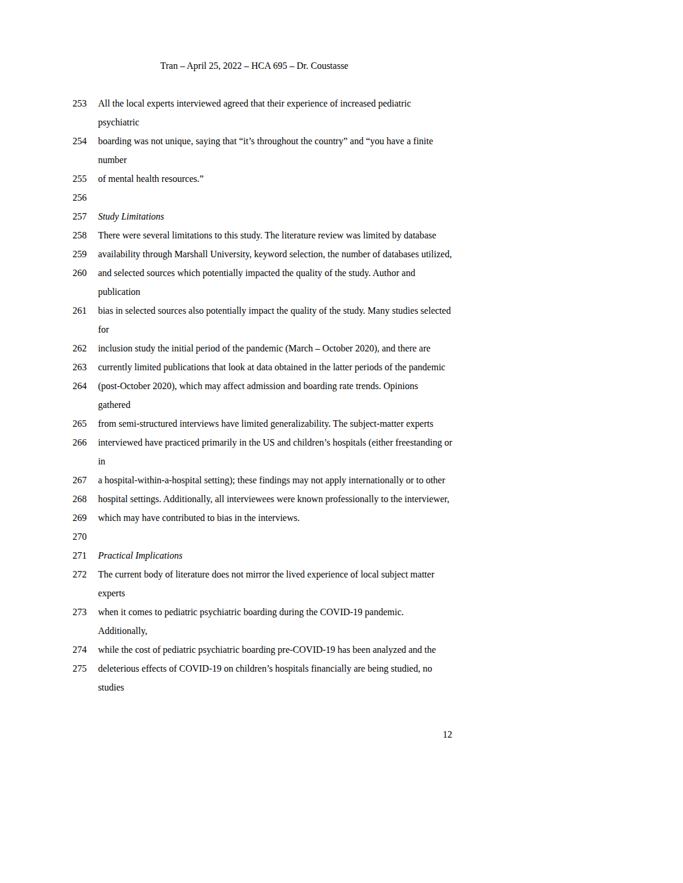Tran – April 25, 2022 – HCA 695 – Dr. Coustasse
253 All the local experts interviewed agreed that their experience of increased pediatric psychiatric
254 boarding was not unique, saying that “it’s throughout the country” and “you have a finite number
255 of mental health resources.”
256
257
Study Limitations
258 There were several limitations to this study. The literature review was limited by database
259 availability through Marshall University, keyword selection, the number of databases utilized,
260 and selected sources which potentially impacted the quality of the study. Author and publication
261 bias in selected sources also potentially impact the quality of the study. Many studies selected for
262 inclusion study the initial period of the pandemic (March – October 2020), and there are
263 currently limited publications that look at data obtained in the latter periods of the pandemic
264 (post-October 2020), which may affect admission and boarding rate trends. Opinions gathered
265 from semi-structured interviews have limited generalizability. The subject-matter experts
266 interviewed have practiced primarily in the US and children’s hospitals (either freestanding or in
267 a hospital-within-a-hospital setting); these findings may not apply internationally or to other
268 hospital settings. Additionally, all interviewees were known professionally to the interviewer,
269 which may have contributed to bias in the interviews.
270
271
Practical Implications
272 The current body of literature does not mirror the lived experience of local subject matter experts
273 when it comes to pediatric psychiatric boarding during the COVID-19 pandemic. Additionally,
274 while the cost of pediatric psychiatric boarding pre-COVID-19 has been analyzed and the
275 deleterious effects of COVID-19 on children’s hospitals financially are being studied, no studies
12